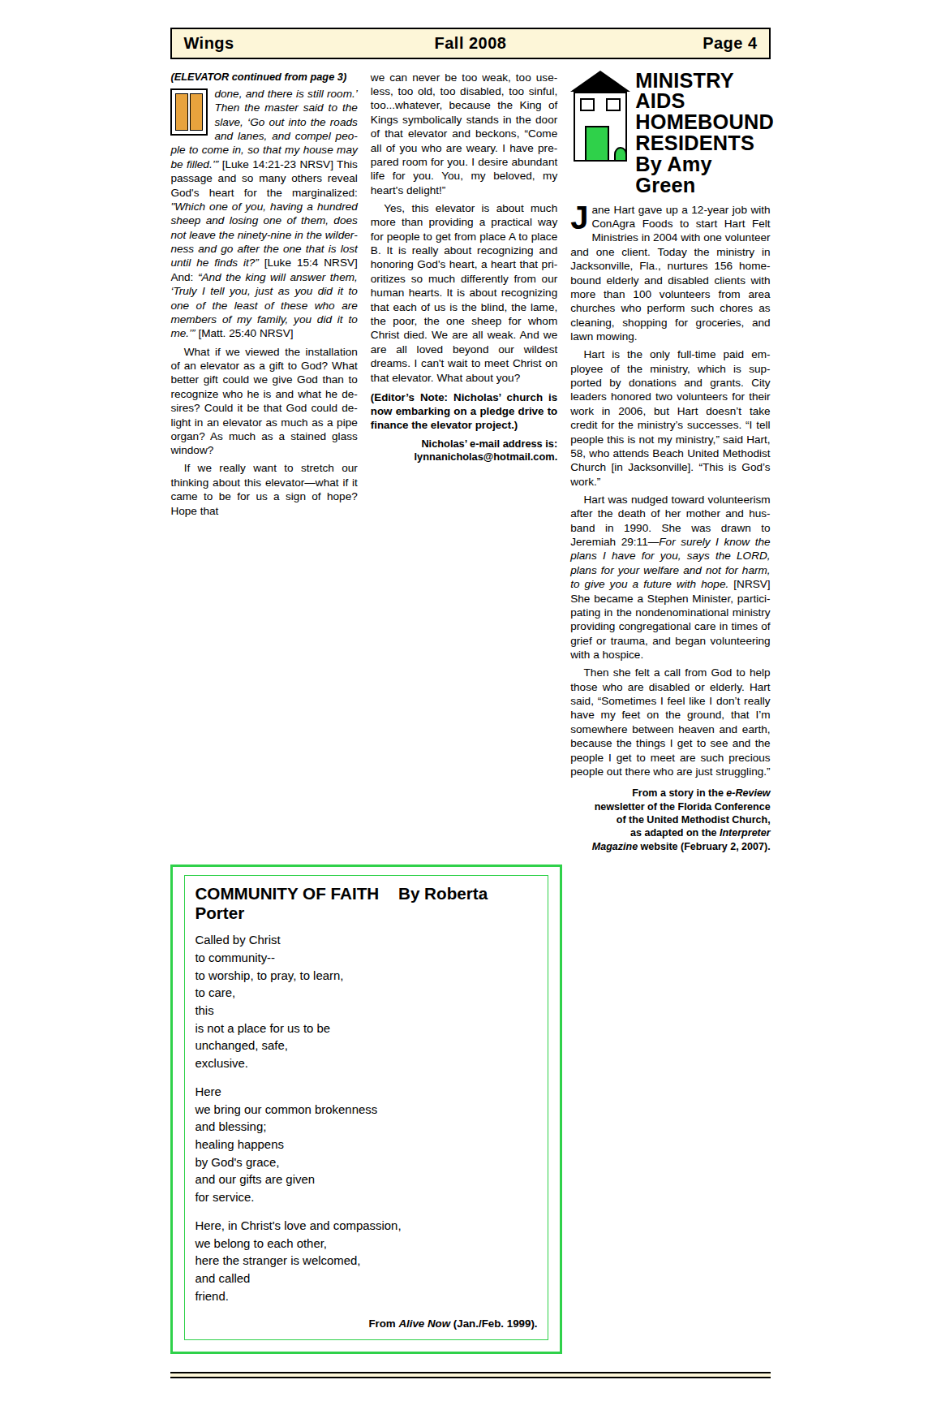Wings
Fall 2008
Page 4
(ELEVATOR continued from page 3)
done, and there is still room.’ Then the master said to the slave, ‘Go out into the roads and lanes, and compel people to come in, so that my house may be filled.’” [Luke 14:21-23 NRSV] This passage and so many others reveal God's heart for the marginalized: "Which one of you, having a hundred sheep and losing one of them, does not leave the ninety-nine in the wilderness and go after the one that is lost until he finds it?” [Luke 15:4 NRSV] And: “And the king will answer them, ‘Truly I tell you, just as you did it to one of the least of these who are members of my family, you did it to me.’” [Matt. 25:40 NRSV]
What if we viewed the installation of an elevator as a gift to God? What better gift could we give God than to recognize who he is and what he desires? Could it be that God could delight in an elevator as much as a pipe organ? As much as a stained glass window?
If we really want to stretch our thinking about this elevator—what if it came to be for us a sign of hope? Hope that
we can never be too weak, too useless, too old, too disabled, too sinful, too...whatever, because the King of Kings symbolically stands in the door of that elevator and beckons, “Come all of you who are weary. I have prepared room for you. I desire abundant life for you. You, my beloved, my heart's delight!”
Yes, this elevator is about much more than providing a practical way for people to get from place A to place B. It is really about recognizing and honoring God's heart, a heart that prioritizes so much differently from our human hearts. It is about recognizing that each of us is the blind, the lame, the poor, the one sheep for whom Christ died. We are all weak. And we are all loved beyond our wildest dreams. I can't wait to meet Christ on that elevator. What about you?
(Editor’s Note: Nicholas’ church is now embarking on a pledge drive to finance the elevator project.)
Nicholas’ e-mail address is:
lynnanicholas@hotmail.com.
MINISTRY AIDS HOMEBOUND RESIDENTS
By Amy Green
Jane Hart gave up a 12-year job with ConAgra Foods to start Hart Felt Ministries in 2004 with one volunteer and one client. Today the ministry in Jacksonville, Fla., nurtures 156 homebound elderly and disabled clients with more than 100 volunteers from area churches who perform such chores as cleaning, shopping for groceries, and lawn mowing.
Hart is the only full-time paid employee of the ministry, which is supported by donations and grants. City leaders honored two volunteers for their work in 2006, but Hart doesn’t take credit for the ministry’s successes. “I tell people this is not my ministry,” said Hart, 58, who attends Beach United Methodist Church [in Jacksonville]. “This is God’s work.”
Hart was nudged toward volunteerism after the death of her mother and husband in 1990. She was drawn to Jeremiah 29:11—For surely I know the plans I have for you, says the LORD, plans for your welfare and not for harm, to give you a future with hope. [NRSV] She became a Stephen Minister, participating in the nondenominational ministry providing congregational care in times of grief or trauma, and began volunteering with a hospice.
Then she felt a call from God to help those who are disabled or elderly. Hart said, “Sometimes I feel like I don’t really have my feet on the ground, that I’m somewhere between heaven and earth, because the things I get to see and the people I get to meet are such precious people out there who are just struggling.”
From a story in the e-Review
newsletter of the Florida Conference
of the United Methodist Church,
as adapted on the Interpreter
Magazine website (February 2, 2007).
COMMUNITY OF FAITH By Roberta Porter
Called by Christ
to community--
to worship, to pray, to learn,
to care,
this
is not a place for us to be
unchanged, safe,
exclusive.
Here
we bring our common brokenness
and blessing;
healing happens
by God's grace,
and our gifts are given
for service.
Here, in Christ's love and compassion,
we belong to each other,
here the stranger is welcomed,
and called
friend.
From Alive Now (Jan./Feb. 1999).